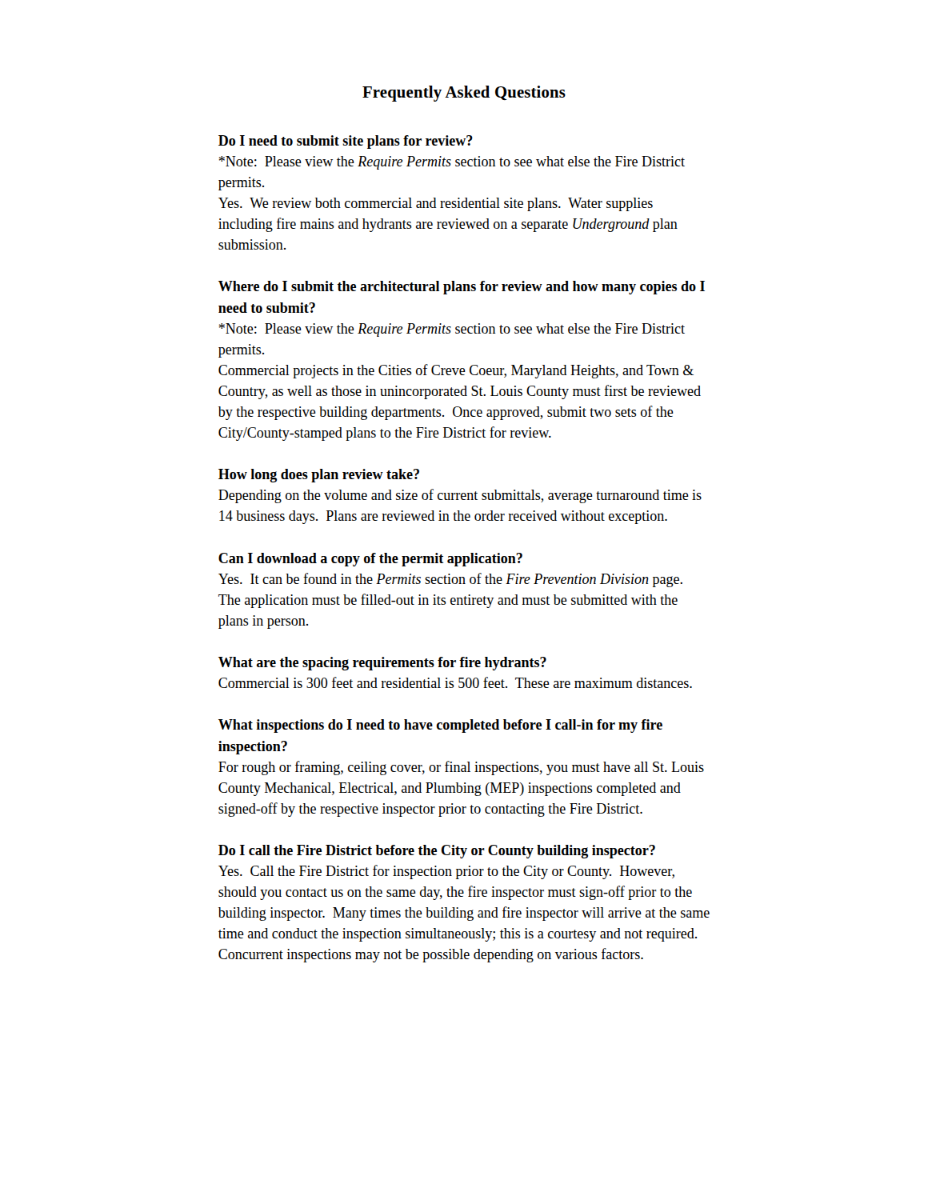Frequently Asked Questions
Do I need to submit site plans for review?
*Note: Please view the Require Permits section to see what else the Fire District permits.
Yes. We review both commercial and residential site plans. Water supplies including fire mains and hydrants are reviewed on a separate Underground plan submission.
Where do I submit the architectural plans for review and how many copies do I need to submit?
*Note: Please view the Require Permits section to see what else the Fire District permits.
Commercial projects in the Cities of Creve Coeur, Maryland Heights, and Town & Country, as well as those in unincorporated St. Louis County must first be reviewed by the respective building departments. Once approved, submit two sets of the City/County-stamped plans to the Fire District for review.
How long does plan review take?
Depending on the volume and size of current submittals, average turnaround time is 14 business days. Plans are reviewed in the order received without exception.
Can I download a copy of the permit application?
Yes. It can be found in the Permits section of the Fire Prevention Division page. The application must be filled-out in its entirety and must be submitted with the plans in person.
What are the spacing requirements for fire hydrants?
Commercial is 300 feet and residential is 500 feet. These are maximum distances.
What inspections do I need to have completed before I call-in for my fire inspection?
For rough or framing, ceiling cover, or final inspections, you must have all St. Louis County Mechanical, Electrical, and Plumbing (MEP) inspections completed and signed-off by the respective inspector prior to contacting the Fire District.
Do I call the Fire District before the City or County building inspector?
Yes. Call the Fire District for inspection prior to the City or County. However, should you contact us on the same day, the fire inspector must sign-off prior to the building inspector. Many times the building and fire inspector will arrive at the same time and conduct the inspection simultaneously; this is a courtesy and not required. Concurrent inspections may not be possible depending on various factors.